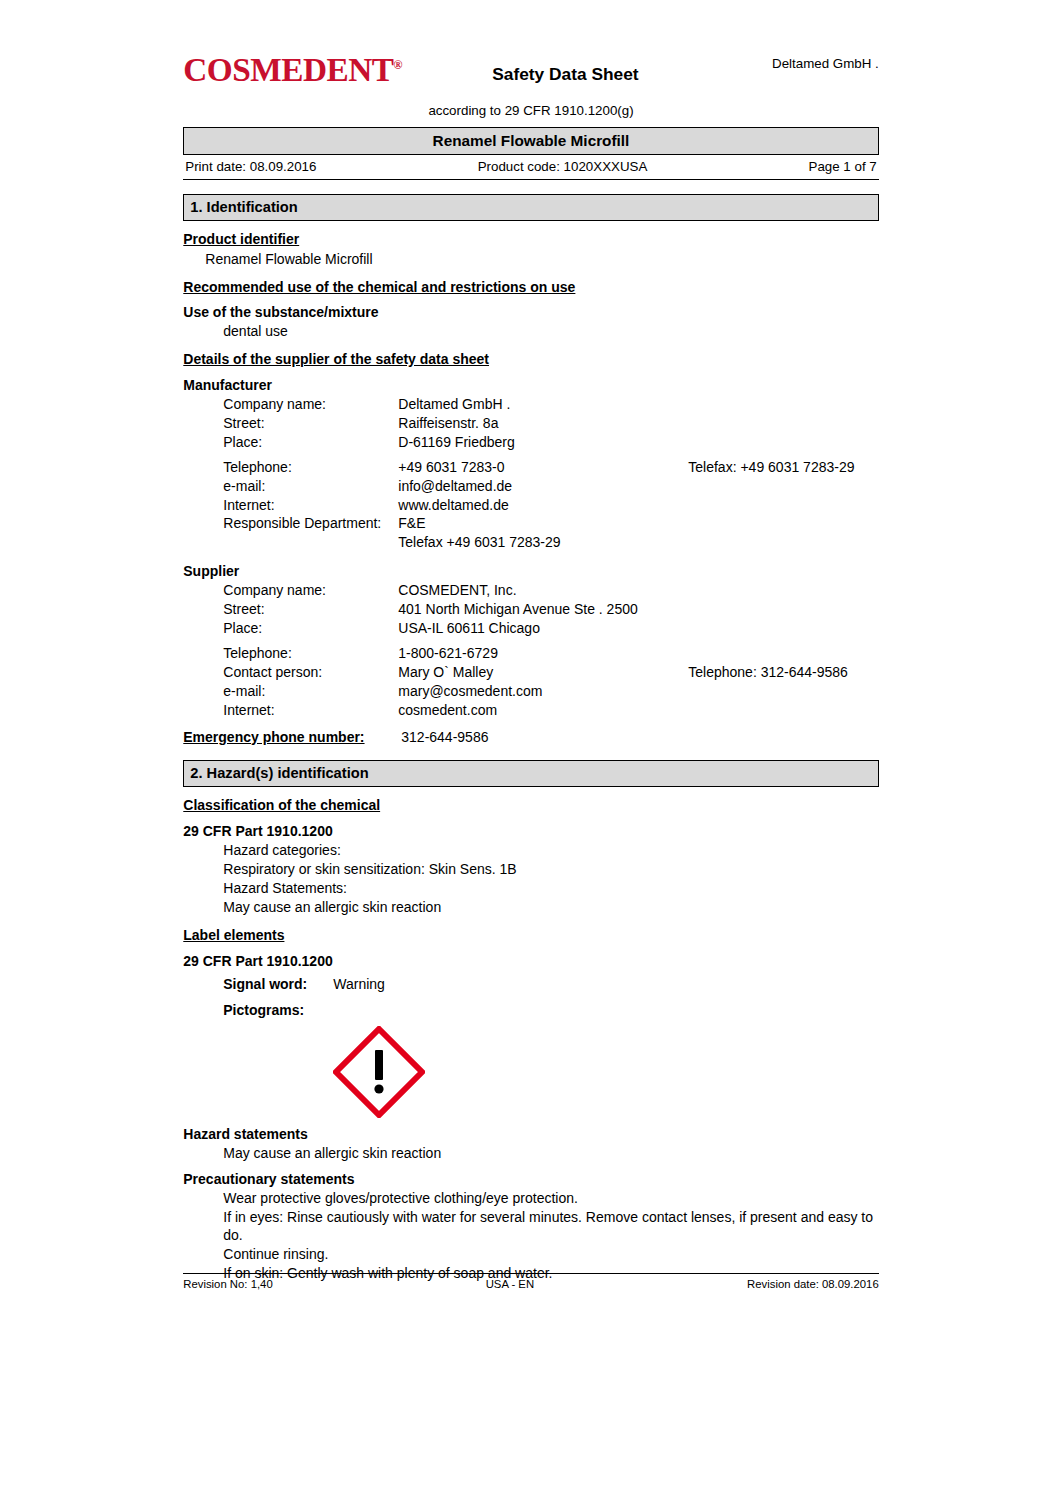COSMEDENT®
Safety Data Sheet
Deltamed GmbH .
according to 29 CFR 1910.1200(g)
Renamel Flowable Microfill
Print date: 08.09.2016
Product code: 1020XXXUSA
Page 1 of 7
1. Identification
Product identifier
Renamel Flowable Microfill
Recommended use of the chemical and restrictions on use
Use of the substance/mixture
dental use
Details of the supplier of the safety data sheet
Manufacturer
| Company name: | Deltamed GmbH . | |
| Street: | Raiffeisenstr. 8a | |
| Place: | D-61169 Friedberg | |
| Telephone: | +49 6031 7283-0 | Telefax: +49 6031 7283-29 |
| e-mail: | info@deltamed.de | |
| Internet: | www.deltamed.de | |
| Responsible Department: | F&E | |
| | Telefax +49 6031 7283-29 | |
Supplier
| Company name: | COSMEDENT, Inc. | |
| Street: | 401 North Michigan Avenue Ste . 2500 | |
| Place: | USA-IL 60611 Chicago | |
| Telephone: | 1-800-621-6729 | |
| Contact person: | Mary O` Malley | Telephone: 312-644-9586 |
| e-mail: | mary@cosmedent.com | |
| Internet: | cosmedent.com | |
Emergency phone number: 312-644-9586
2. Hazard(s) identification
Classification of the chemical
29 CFR Part 1910.1200
Hazard categories:
Respiratory or skin sensitization: Skin Sens. 1B
Hazard Statements:
May cause an allergic skin reaction
Label elements
29 CFR Part 1910.1200
Signal word: Warning
Pictograms:
Hazard statements
May cause an allergic skin reaction
Precautionary statements
Wear protective gloves/protective clothing/eye protection.
If in eyes: Rinse cautiously with water for several minutes. Remove contact lenses, if present and easy to do.
Continue rinsing.
If on skin: Gently wash with plenty of soap and water.
Revision No: 1,40
USA - EN
Revision date: 08.09.2016